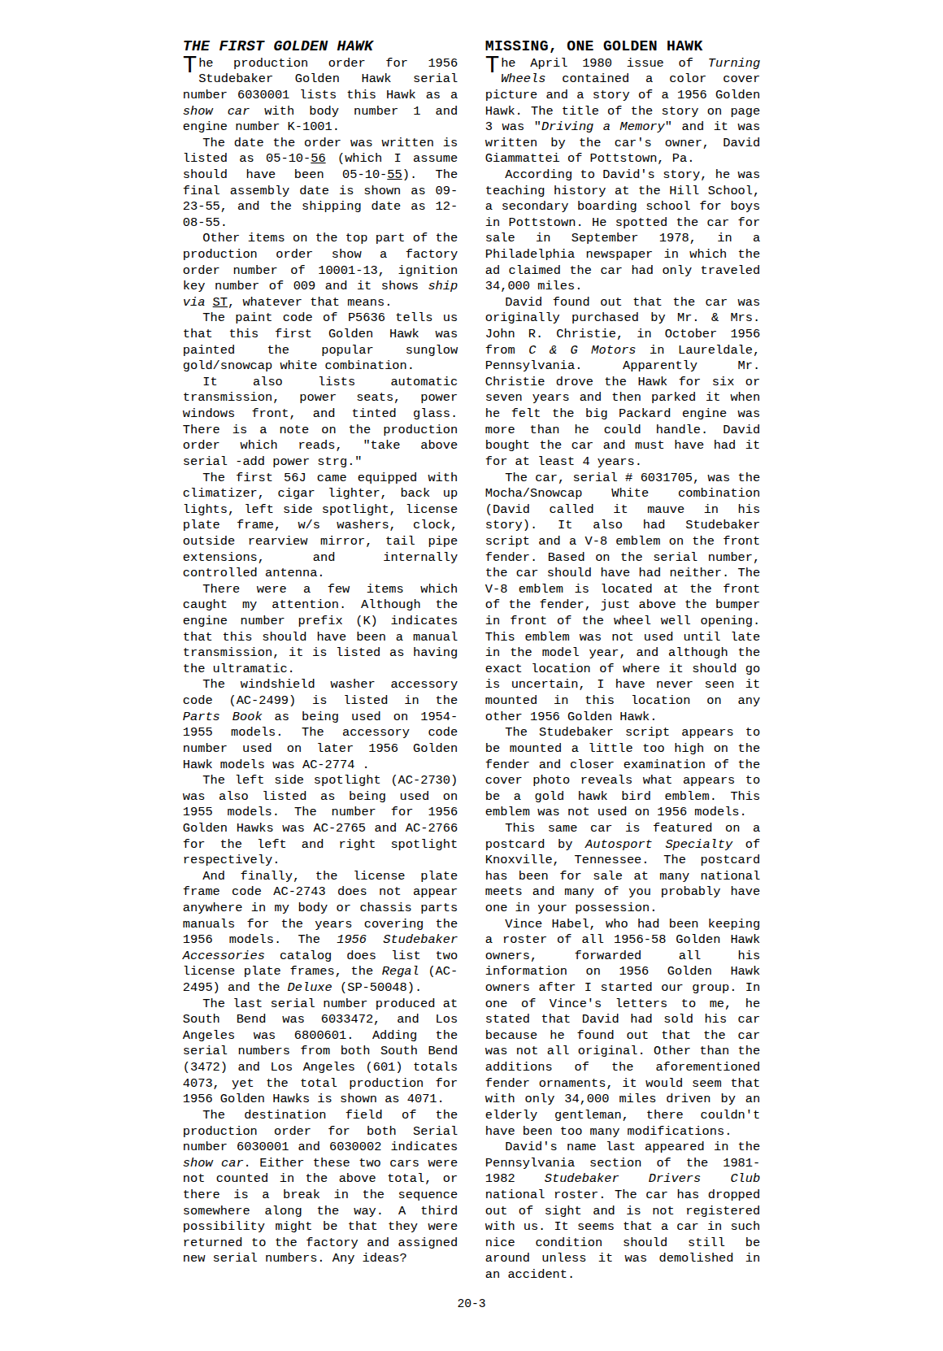THE FIRST GOLDEN HAWK
The production order for 1956 Studebaker Golden Hawk serial number 6030001 lists this Hawk as a show car with body number 1 and engine number K-1001.
The date the order was written is listed as 05-10-56 (which I assume should have been 05-10-55). The final assembly date is shown as 09-23-55, and the shipping date as 12-08-55.
Other items on the top part of the production order show a factory order number of 10001-13, ignition key number of 009 and it shows ship via ST, whatever that means.
The paint code of P5636 tells us that this first Golden Hawk was painted the popular sunglow gold/snowcap white combination.
It also lists automatic transmission, power seats, power windows front, and tinted glass. There is a note on the production order which reads, "take above serial -add power strg."
The first 56J came equipped with climatizer, cigar lighter, back up lights, left side spotlight, license plate frame, w/s washers, clock, outside rearview mirror, tail pipe extensions, and internally controlled antenna.
There were a few items which caught my attention. Although the engine number prefix (K) indicates that this should have been a manual transmission, it is listed as having the ultramatic.
The windshield washer accessory code (AC-2499) is listed in the Parts Book as being used on 1954-1955 models. The accessory code number used on later 1956 Golden Hawk models was AC-2774 .
The left side spotlight (AC-2730) was also listed as being used on 1955 models. The number for 1956 Golden Hawks was AC-2765 and AC-2766 for the left and right spotlight respectively.
And finally, the license plate frame code AC-2743 does not appear anywhere in my body or chassis parts manuals for the years covering the 1956 models. The 1956 Studebaker Accessories catalog does list two license plate frames, the Regal (AC-2495) and the Deluxe (SP-50048).
The last serial number produced at South Bend was 6033472, and Los Angeles was 6800601. Adding the serial numbers from both South Bend (3472) and Los Angeles (601) totals 4073, yet the total production for 1956 Golden Hawks is shown as 4071.
The destination field of the production order for both Serial number 6030001 and 6030002 indicates show car. Either these two cars were not counted in the above total, or there is a break in the sequence somewhere along the way. A third possibility might be that they were returned to the factory and assigned new serial numbers. Any ideas?
MISSING, ONE GOLDEN HAWK
The April 1980 issue of Turning Wheels contained a color cover picture and a story of a 1956 Golden Hawk. The title of the story on page 3 was "Driving a Memory" and it was written by the car's owner, David Giammattei of Pottstown, Pa.
According to David's story, he was teaching history at the Hill School, a secondary boarding school for boys in Pottstown. He spotted the car for sale in September 1978, in a Philadelphia newspaper in which the ad claimed the car had only traveled 34,000 miles.
David found out that the car was originally purchased by Mr. & Mrs. John R. Christie, in October 1956 from C & G Motors in Laureldale, Pennsylvania. Apparently Mr. Christie drove the Hawk for six or seven years and then parked it when he felt the big Packard engine was more than he could handle. David bought the car and must have had it for at least 4 years.
The car, serial # 6031705, was the Mocha/Snowcap White combination (David called it mauve in his story). It also had Studebaker script and a V-8 emblem on the front fender. Based on the serial number, the car should have had neither. The V-8 emblem is located at the front of the fender, just above the bumper in front of the wheel well opening. This emblem was not used until late in the model year, and although the exact location of where it should go is uncertain, I have never seen it mounted in this location on any other 1956 Golden Hawk.
The Studebaker script appears to be mounted a little too high on the fender and closer examination of the cover photo reveals what appears to be a gold hawk bird emblem. This emblem was not used on 1956 models.
This same car is featured on a postcard by Autosport Specialty of Knoxville, Tennessee. The postcard has been for sale at many national meets and many of you probably have one in your possession.
Vince Habel, who had been keeping a roster of all 1956-58 Golden Hawk owners, forwarded all his information on 1956 Golden Hawk owners after I started our group. In one of Vince's letters to me, he stated that David had sold his car because he found out that the car was not all original. Other than the additions of the aforementioned fender ornaments, it would seem that with only 34,000 miles driven by an elderly gentleman, there couldn't have been too many modifications.
David's name last appeared in the Pennsylvania section of the 1981-1982 Studebaker Drivers Club national roster. The car has dropped out of sight and is not registered with us. It seems that a car in such nice condition should still be around unless it was demolished in an accident.
20-3